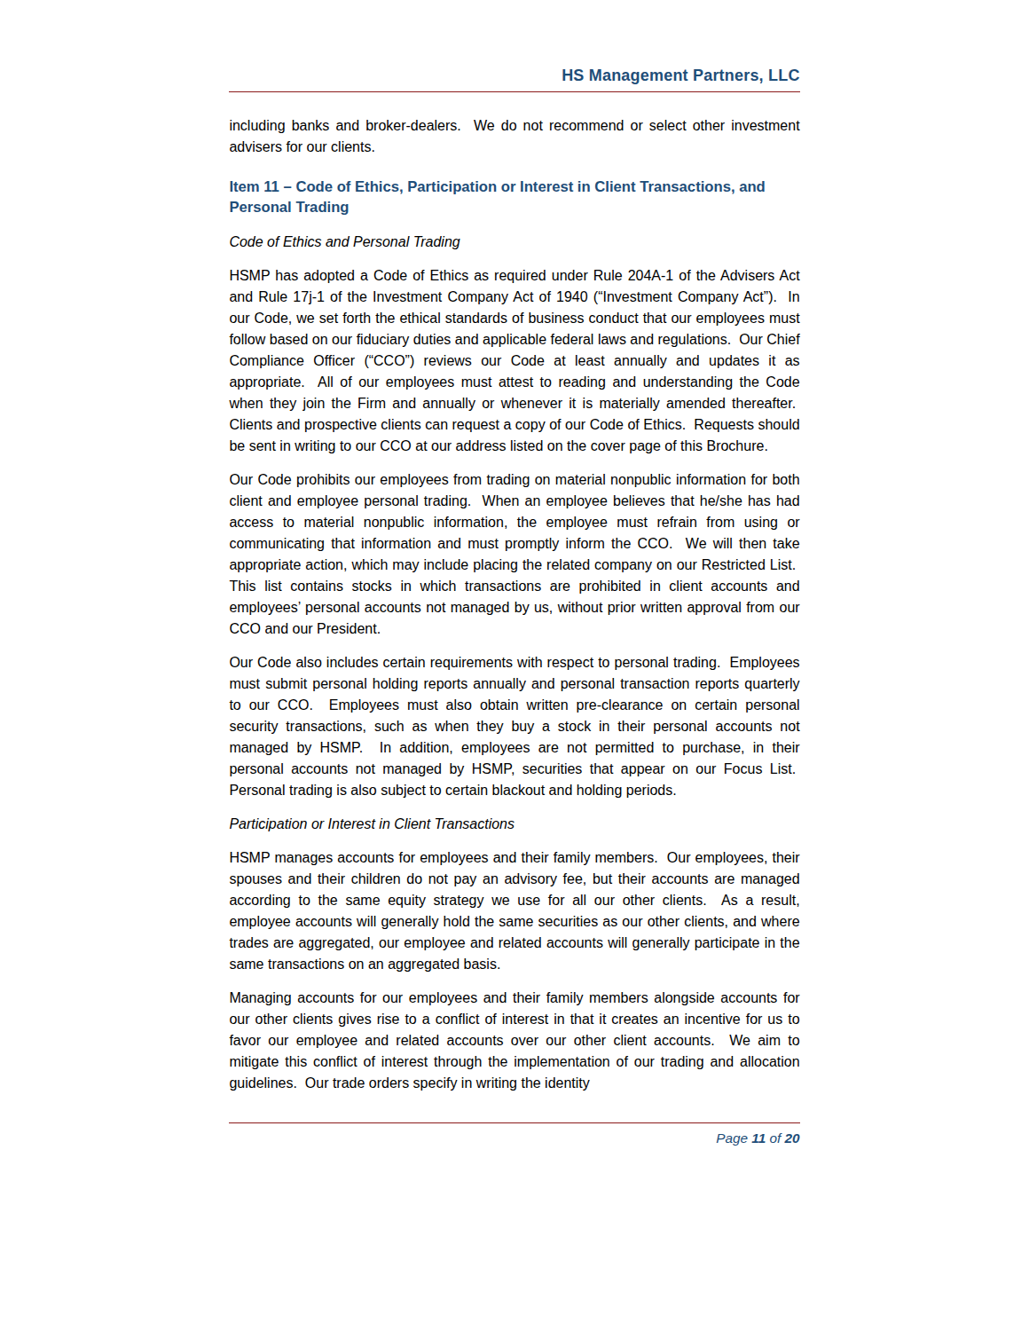HS Management Partners, LLC
including banks and broker-dealers. We do not recommend or select other investment advisers for our clients.
Item 11 – Code of Ethics, Participation or Interest in Client Transactions, and Personal Trading
Code of Ethics and Personal Trading
HSMP has adopted a Code of Ethics as required under Rule 204A-1 of the Advisers Act and Rule 17j-1 of the Investment Company Act of 1940 (“Investment Company Act”). In our Code, we set forth the ethical standards of business conduct that our employees must follow based on our fiduciary duties and applicable federal laws and regulations. Our Chief Compliance Officer (“CCO”) reviews our Code at least annually and updates it as appropriate. All of our employees must attest to reading and understanding the Code when they join the Firm and annually or whenever it is materially amended thereafter. Clients and prospective clients can request a copy of our Code of Ethics. Requests should be sent in writing to our CCO at our address listed on the cover page of this Brochure.
Our Code prohibits our employees from trading on material nonpublic information for both client and employee personal trading. When an employee believes that he/she has had access to material nonpublic information, the employee must refrain from using or communicating that information and must promptly inform the CCO. We will then take appropriate action, which may include placing the related company on our Restricted List. This list contains stocks in which transactions are prohibited in client accounts and employees’ personal accounts not managed by us, without prior written approval from our CCO and our President.
Our Code also includes certain requirements with respect to personal trading. Employees must submit personal holding reports annually and personal transaction reports quarterly to our CCO. Employees must also obtain written pre-clearance on certain personal security transactions, such as when they buy a stock in their personal accounts not managed by HSMP. In addition, employees are not permitted to purchase, in their personal accounts not managed by HSMP, securities that appear on our Focus List. Personal trading is also subject to certain blackout and holding periods.
Participation or Interest in Client Transactions
HSMP manages accounts for employees and their family members. Our employees, their spouses and their children do not pay an advisory fee, but their accounts are managed according to the same equity strategy we use for all our other clients. As a result, employee accounts will generally hold the same securities as our other clients, and where trades are aggregated, our employee and related accounts will generally participate in the same transactions on an aggregated basis.
Managing accounts for our employees and their family members alongside accounts for our other clients gives rise to a conflict of interest in that it creates an incentive for us to favor our employee and related accounts over our other client accounts. We aim to mitigate this conflict of interest through the implementation of our trading and allocation guidelines. Our trade orders specify in writing the identity
Page 11 of 20